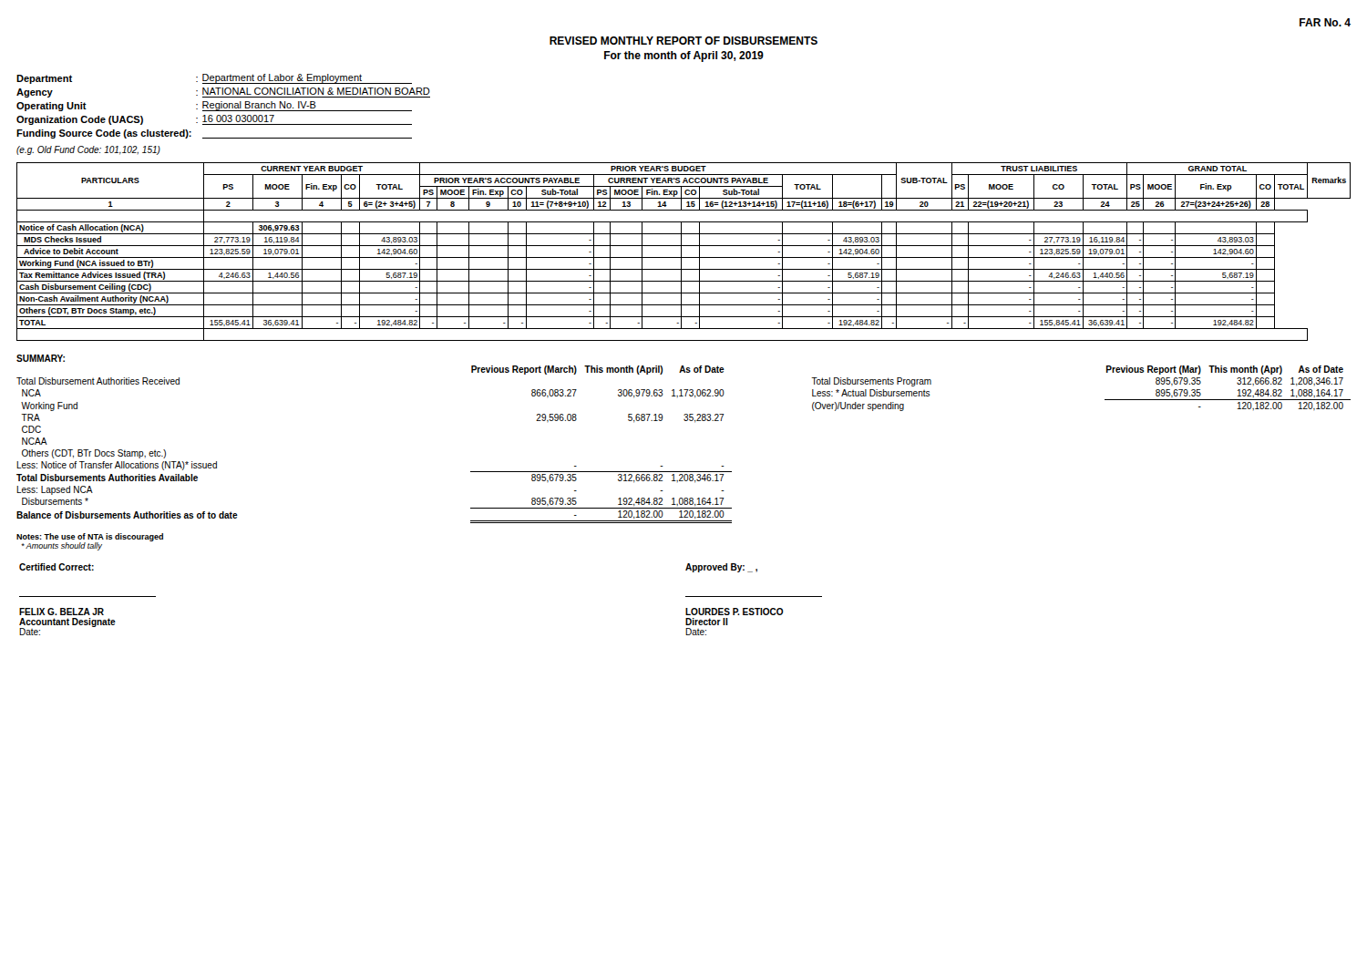FAR No. 4
REVISED MONTHLY REPORT OF DISBURSEMENTS
For the month of April 30, 2019
| Department | : | Department of Labor & Employment |
| Agency | : | NATIONAL CONCILIATION & MEDIATION BOARD |
| Operating Unit | : | Regional Branch No. IV-B |
| Organization Code (UACS) | : | 16 003 0300017 |
| Funding Source Code (as clustered): | | |
(e.g. Old Fund Code: 101,102, 151)
| PARTICULARS | CURRENT YEAR BUDGET | PRIOR YEAR'S BUDGET | SUB-TOTAL | TRUST LIABILITIES | GRAND TOTAL | Remarks |
| --- | --- | --- | --- | --- | --- | --- |
| PS | MOOE | Fin. Exp | CO | TOTAL | PRIOR YEAR'S ACCOUNTS PAYABLE | CURRENT YEAR'S ACCOUNTS PAYABLE | TOTAL | | | PS | MOOE | CO | TOTAL | PS | MOOE | Fin. Exp | CO | TOTAL |
| PS | MOOE | Fin. Exp | CO | Sub-Total | PS | MOOE | Fin. Exp | CO | Sub-Total |
| 1 | 2 | 3 | 4 | 5 | 6= (2+ 3+4+5) | 7 | 8 | 9 | 10 | 11= (7+8+9+10) | 12 | 13 | 14 | 15 | 16= (12+13+14+15) | 17=(11+16) | 18=(6+17) | 19 | 20 | 21 | 22=(19+20+21) | 23 | 24 | 25 | 26 | 27=(23+24+25+26) | 28 |
| Notice of Cash Allocation (NCA) | | 306,979.63 | | | | | | | | | | | | | | | | | | | | | | | | | |
| MDS Checks Issued | 27,773.19 | 16,119.84 | | | 43,893.03 | | | | | - | | | | | - | - | 43,893.03 | | | | - | 27,773.19 | 16,119.84 | - | - | 43,893.03 | |
| Advice to Debit Account | 123,825.59 | 19,079.01 | | | 142,904.60 | | | | | - | | | | | - | - | 142,904.60 | | | | - | 123,825.59 | 19,079.01 | - | - | 142,904.60 | |
| Working Fund (NCA issued to BTr) | | | | | - | | | | | - | | | | | - | - | - | | | | - | - | - | - | - | - | |
| Tax Remittance Advices Issued (TRA) | 4,246.63 | 1,440.56 | | | 5,687.19 | | | | | - | | | | | - | - | 5,687.19 | | | | - | 4,246.63 | 1,440.56 | - | - | 5,687.19 | |
| Cash Disbursement Ceiling (CDC) | | | | | - | | | | | - | | | | | - | - | - | | | | - | - | - | - | - | - | |
| Non-Cash Availment Authority (NCAA) | | | | | - | | | | | - | | | | | - | - | - | | | | - | - | - | - | - | - | |
| Others (CDT, BTr Docs Stamp, etc.) | | | | | - | | | | | - | | | | | - | - | - | | | | - | - | - | - | - | - | |
| TOTAL | 155,845.41 | 36,639.41 | - | - | 192,484.82 | - | - | - | - | - | - | - | - | - | - | - | 192,484.82 | - | - | - | - | 155,845.41 | 36,639.41 | - | - | 192,484.82 | |
SUMMARY:
| | Previous Report (March) | This month (April) | As of Date | | | Previous Report (Mar) | This month (Apr) | As of Date |
| Total Disbursement Authorities Received | | | | | Total Disbursements Program | 895,679.35 | 312,666.82 | 1,208,346.17 |
| NCA | 866,083.27 | 306,979.63 | 1,173,062.90 | | Less: * Actual Disbursements | 895,679.35 | 192,484.82 | 1,088,164.17 |
| Working Fund | | | | | (Over)/Under spending | - | 120,182.00 | 120,182.00 |
| TRA | 29,596.08 | 5,687.19 | 35,283.27 | | | | | |
| CDC | | | | | | | | |
| NCAA | | | | | | | | |
| Others (CDT, BTr Docs Stamp, etc.) | | | | | | | | |
| Less: Notice of Transfer Allocations (NTA)* issued | - | - | - | | | | | |
| Total Disbursements Authorities Available | 895,679.35 | 312,666.82 | 1,208,346.17 | | | | | |
| Less: Lapsed NCA | - | - | - | | | | | |
| Disbursements * | 895,679.35 | 192,484.82 | 1,088,164.17 | | | | | |
| Balance of Disbursements Authorities as of to date | - | 120,182.00 | 120,182.00 | | | | | |
Notes: The use of NTA is discouraged
* Amounts should tally
| Certified Correct: FELIX G. BELZA JR Accountant Designate Date: | Approved By: _ , LOURDES P. ESTIOCO Director II Date: |